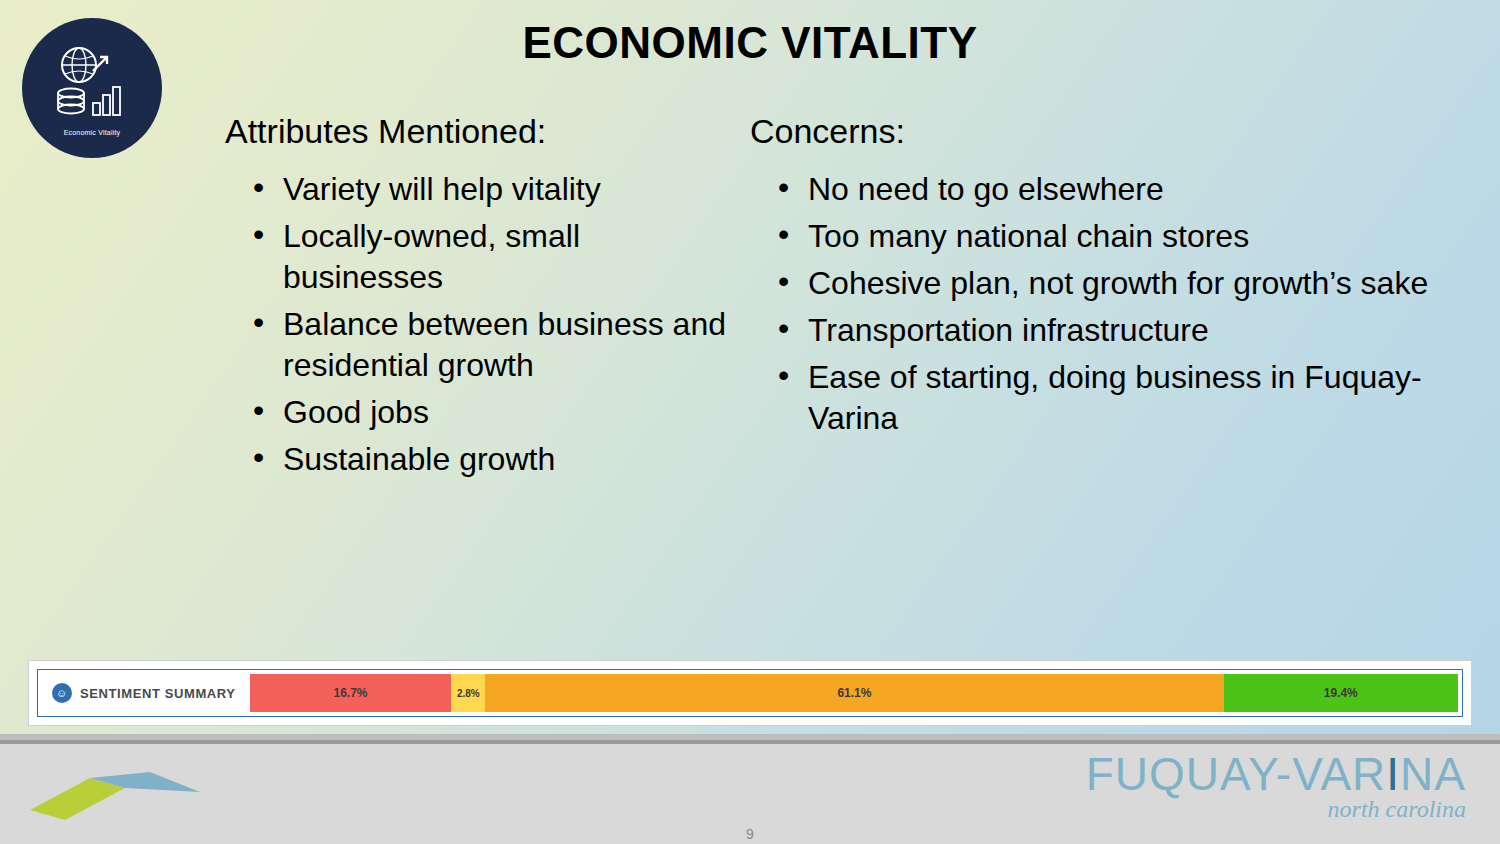Economic Vitality
ECONOMIC VITALITY
Attributes Mentioned:
Variety will help vitality
Locally-owned, small businesses
Balance between business and residential growth
Good jobs
Sustainable growth
Concerns:
No need to go elsewhere
Too many national chain stores
Cohesive plan, not growth for growth’s sake
Transportation infrastructure
Ease of starting, doing business in Fuquay-Varina
☺SENTIMENT SUMMARY
16.7%
2.8%
61.1%
19.4%
FUQUAY-VARINA
north carolina
9